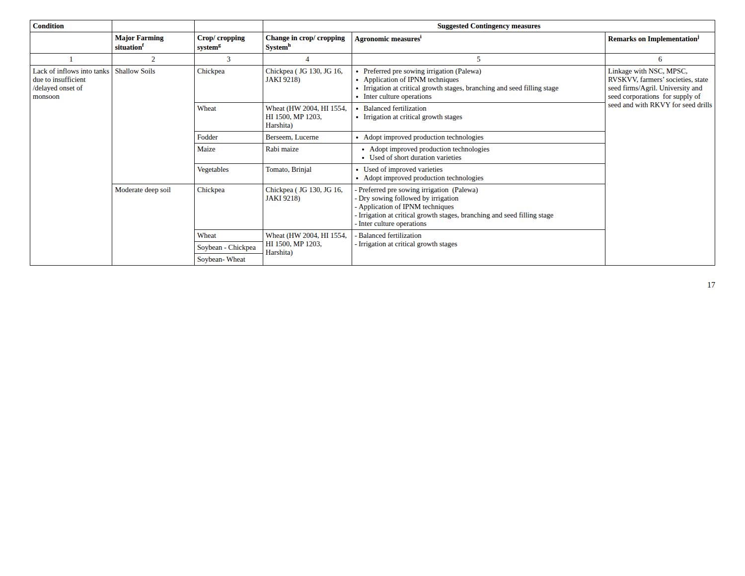| Condition | | | Suggested Contingency measures |
| --- | --- | --- | --- |
| | Major Farming situation f | Crop/ cropping system g | Change in crop/ cropping System h | Agronomic measures i | Remarks on Implementation j |
| 1 | 2 | 3 | 4 | 5 | 6 |
| Lack of inflows into tanks due to insufficient /delayed onset of monsoon | Shallow Soils | Chickpea | Chickpea ( JG 130, JG 16, JAKI 9218) | Preferred pre sowing irrigation (Palewa) Application of IPNM techniques Irrigation at critical growth stages, branching and seed filling stage Inter culture operations | Linkage with NSC, MPSC, RVSKVV, farmers’ societies, state seed firms/Agril. University and seed corporations for supply of seed and with RKVY for seed drills |
| Wheat | Wheat (HW 2004, HI 1554, HI 1500, MP 1203, Harshita) | Balanced fertilization Irrigation at critical growth stages |
| Fodder | Berseem, Lucerne | Adopt improved production technologies |
| Maize | Rabi maize | Adopt improved production technologies Used of short duration varieties |
| Vegetables | Tomato, Brinjal | Used of improved varieties Adopt improved production technologies |
| Moderate deep soil | Chickpea | Chickpea ( JG 130, JG 16, JAKI 9218) | Preferred pre sowing irrigation (Palewa) Dry sowing followed by irrigation Application of IPNM techniques Irrigation at critical growth stages, branching and seed filling stage Inter culture operations |
| Wheat | Wheat (HW 2004, HI 1554, HI 1500, MP 1203, Harshita) | Balanced fertilization Irrigation at critical growth stages |
| Soybean - Chickpea |
| Soybean- Wheat |
17